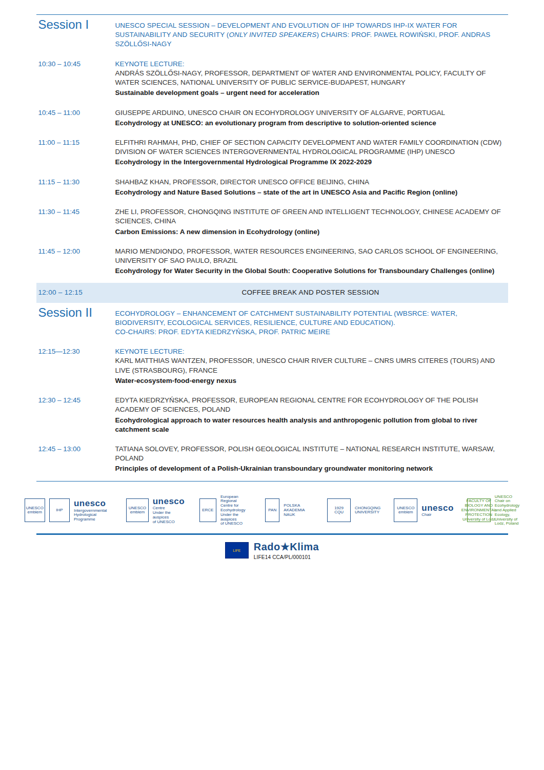| Session I | UNESCO SPECIAL SESSION – DEVELOPMENT AND EVOLUTION OF IHP TOWARDS IHP-IX WATER FOR SUSTAINABILITY AND SECURITY ( ONLY INVITED SPEAKERS ) CHAIRS: PROF. PAWEŁ ROWIŃSKI, PROF. ANDRAS SZÖLLŐSI-NAGY |
| 10:30 – 10:45 | KEYNOTE LECTURE: ANDRÁS SZÖLLŐSI-NAGY, PROFESSOR, DEPARTMENT OF WATER AND ENVIRONMENTAL POLICY, FACULTY OF WATER SCIENCES, NATIONAL UNIVERSITY OF PUBLIC SERVICE-BUDAPEST, HUNGARY Sustainable development goals – urgent need for acceleration |
| 10:45 – 11:00 | GIUSEPPE ARDUINO, UNESCO CHAIR ON ECOHYDROLOGY UNIVERSITY OF ALGARVE, PORTUGAL Ecohydrology at UNESCO: an evolutionary program from descriptive to solution-oriented science |
| 11:00 – 11:15 | ELFITHRI RAHMAH, PHD, CHIEF OF SECTION CAPACITY DEVELOPMENT AND WATER FAMILY COORDINATION (CDW) DIVISION OF WATER SCIENCES INTERGOVERNMENTAL HYDROLOGICAL PROGRAMME (IHP) UNESCO Ecohydrology in the Intergovernmental Hydrological Programme IX 2022-2029 |
| 11:15 – 11:30 | SHAHBAZ KHAN, PROFESSOR, DIRECTOR UNESCO OFFICE BEIJING, CHINA Ecohydrology and Nature Based Solutions – state of the art in UNESCO Asia and Pacific Region (online) |
| 11:30 – 11:45 | ZHE LI, PROFESSOR, CHONGQING INSTITUTE OF GREEN AND INTELLIGENT TECHNOLOGY, CHINESE ACADEMY OF SCIENCES, CHINA Carbon Emissions: A new dimension in Ecohydrology (online) |
| 11:45 – 12:00 | MARIO MENDIONDO, PROFESSOR, WATER RESOURCES ENGINEERING, SAO CARLOS SCHOOL OF ENGINEERING, UNIVERSITY OF SAO PAULO, BRAZIL Ecohydrology for Water Security in the Global South: Cooperative Solutions for Transboundary Challenges (online) |
| 12:00 – 12:15 | COFFEE BREAK AND POSTER SESSION |
| Session II | ECOHYDROLOGY – ENHANCEMENT OF CATCHMENT SUSTAINABILITY POTENTIAL (WBSRCE: WATER, BIODIVERSITY, ECOLOGICAL SERVICES, RESILIENCE, CULTURE AND EDUCATION). CO-CHAIRS: PROF. EDYTA KIEDRZYŃSKA, PROF. PATRIC MEIRE |
| 12:15—12:30 | KEYNOTE LECTURE: KARL MATTHIAS WANTZEN, PROFESSOR, UNESCO CHAIR RIVER CULTURE – CNRS UMRS CITERES (TOURS) AND LIVE (STRASBOURG), FRANCE Water-ecosystem-food-energy nexus |
| 12:30 – 12:45 | EDYTA KIEDRZYŃSKA, PROFESSOR, EUROPEAN REGIONAL CENTRE FOR ECOHYDROLOGY OF THE POLISH ACADEMY OF SCIENCES, POLAND Ecohydrological approach to water resources health analysis and anthropogenic pollution from global to river catchment scale |
| 12:45 – 13:00 | TATIANA SOLOVEY, PROFESSOR, POLISH GEOLOGICAL INSTITUTE – NATIONAL RESEARCH INSTITUTE, WARSAW, POLAND Principles of development of a Polish-Ukrainian transboundary groundwater monitoring network |
UNESCO
emblem
IHP
unesco Intergovernmental
Hydrological Programme
UNESCO
emblem
unesco Centre
Under the auspices
of UNESCO
ERCE
European Regional
Centre for Ecohydrology
Under the auspices
of UNESCO
PAN
POLSKA AKADEMIA NAUK
1929
CQU
CHONGQING
UNIVERSITY
UNESCO
emblem
unesco Chair
FACULTY OF BIOLOGY AND ENVIRONMENTAL PROTECTION
University of Lodz
UNESCO Chair on
Ecohydrology and Applied Ecology,
University of Lodz, Poland
LIFE
Rado★Klima
LIFE14 CCA/PL/000101